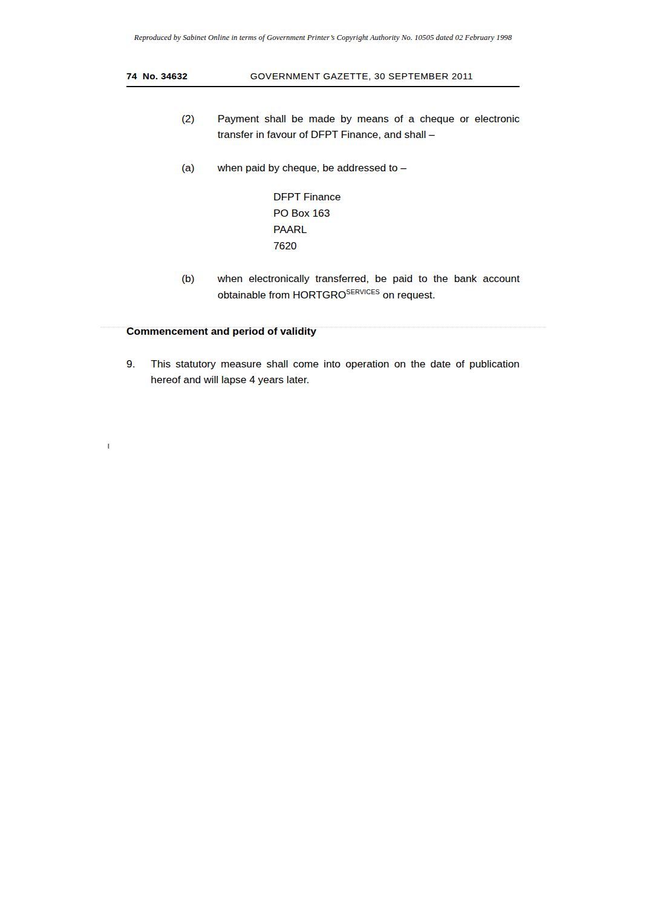Reproduced by Sabinet Online in terms of Government Printer’s Copyright Authority No. 10505 dated 02 February 1998
74 No. 34632 GOVERNMENT GAZETTE, 30 SEPTEMBER 2011
(2)
Payment shall be made by means of a cheque or electronic transfer in favour of DFPT Finance, and shall –
(a)
when paid by cheque, be addressed to –
DFPT Finance
PO Box 163
PAARL
7620
(b)
when electronically transferred, be paid to the bank account obtainable from HORTGROSERVICES on request.
Commencement and period of validity
9.
This statutory measure shall come into operation on the date of publication hereof and will lapse 4 years later.
ı